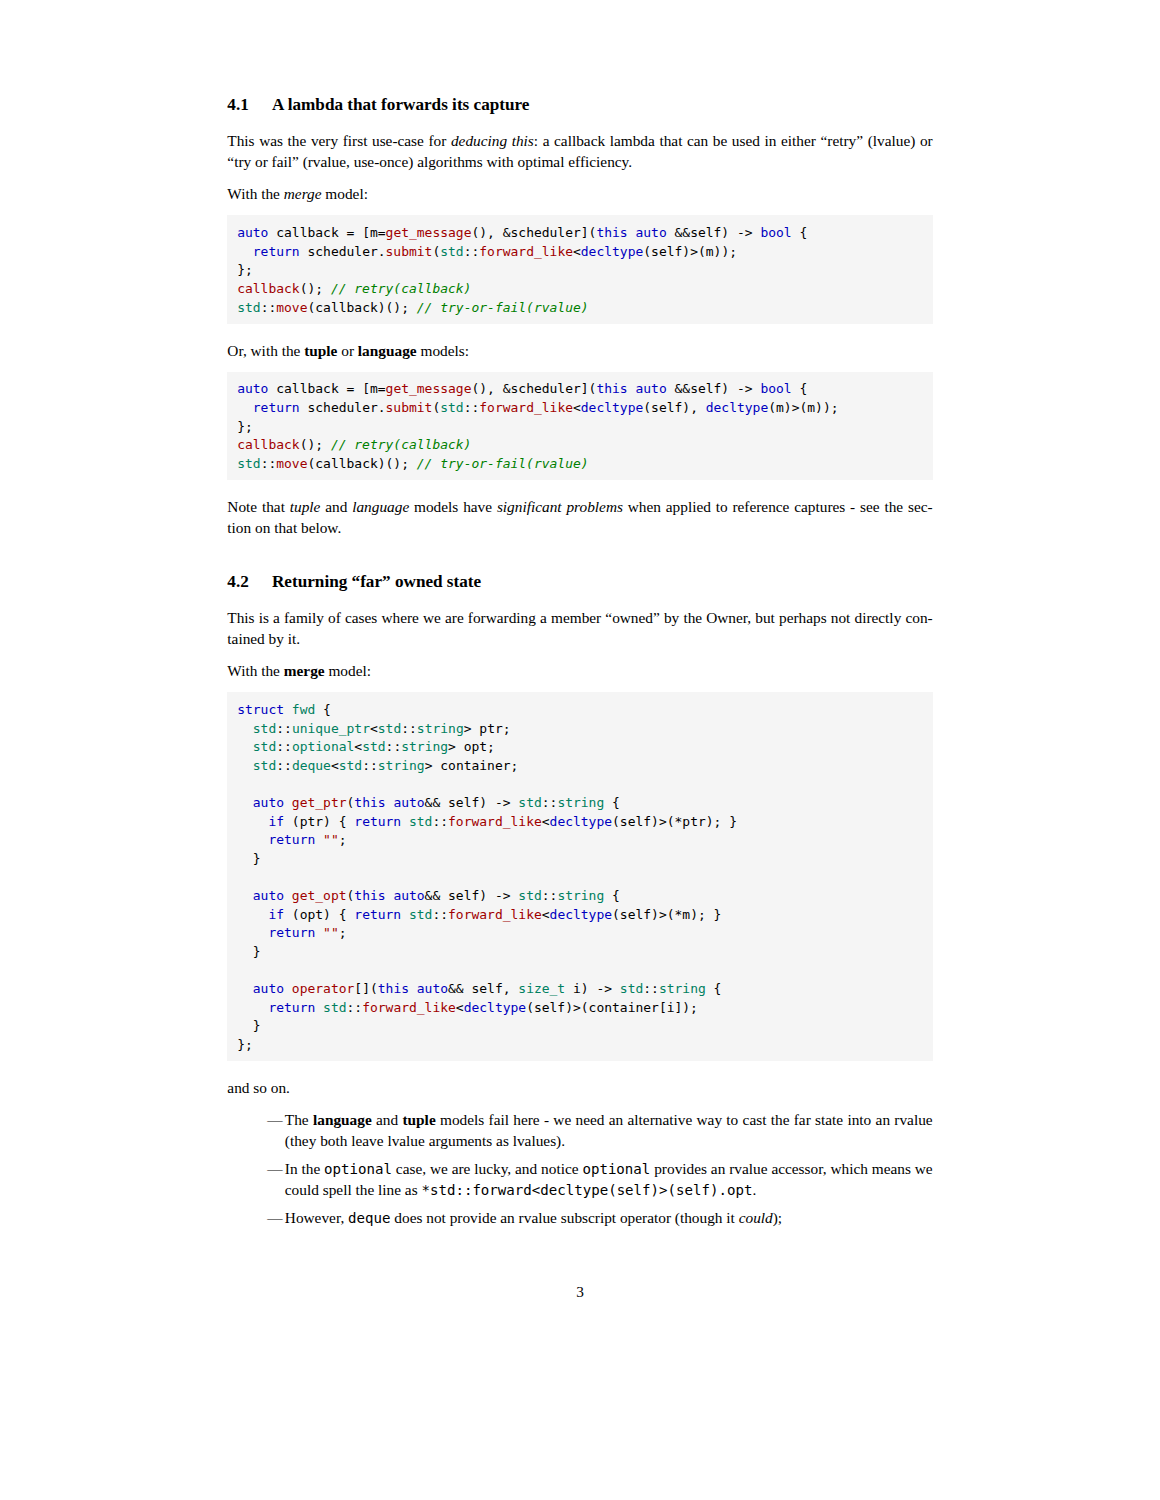4.1 A lambda that forwards its capture
This was the very first use-case for deducing this: a callback lambda that can be used in either “retry” (lvalue) or “try or fail” (rvalue, use-once) algorithms with optimal efficiency.
With the merge model:
auto callback = [m=get_message(), &scheduler](this auto &&self) -> bool {
  return scheduler.submit(std::forward_like<decltype(self)>(m));
};
callback(); // retry(callback)
std::move(callback)(); // try-or-fail(rvalue)
Or, with the tuple or language models:
auto callback = [m=get_message(), &scheduler](this auto &&self) -> bool {
  return scheduler.submit(std::forward_like<decltype(self), decltype(m)>(m));
};
callback(); // retry(callback)
std::move(callback)(); // try-or-fail(rvalue)
Note that tuple and language models have significant problems when applied to reference captures - see the section on that below.
4.2 Returning “far” owned state
This is a family of cases where we are forwarding a member “owned” by the Owner, but perhaps not directly contained by it.
With the merge model:
struct fwd {
  std::unique_ptr<std::string> ptr;
  std::optional<std::string> opt;
  std::deque<std::string> container;

  auto get_ptr(this auto&& self) -> std::string {
    if (ptr) { return std::forward_like<decltype(self)>(*ptr); }
    return "";
  }

  auto get_opt(this auto&& self) -> std::string {
    if (opt) { return std::forward_like<decltype(self)>(*m); }
    return "";
  }

  auto operator[](this auto&& self, size_t i) -> std::string {
    return std::forward_like<decltype(self)>(container[i]);
  }
};
and so on.
The language and tuple models fail here - we need an alternative way to cast the far state into an rvalue (they both leave lvalue arguments as lvalues).
In the optional case, we are lucky, and notice optional provides an rvalue accessor, which means we could spell the line as *std::forward<decltype(self)>(self).opt.
However, deque does not provide an rvalue subscript operator (though it could);
3